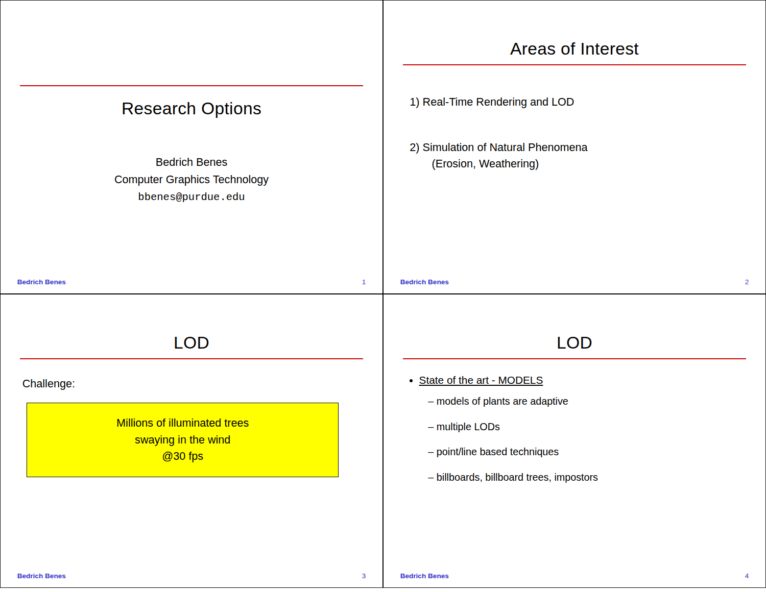Title
Research Options
Bedrich Benes
Computer Graphics Technology
bbenes@purdue.edu
Bedrich Benes 1
Areas of Interest
Real-Time Rendering and LOD
Simulation of Natural Phenomena(Erosion, Weathering)
Bedrich Benes 2
LOD
Challenge:
Millions of illuminated trees
swaying in the wind
@30 fps
Bedrich Benes 3
LOD
State of the art - MODELS
models of plants are adaptive
multiple LODs
point/line based techniques
billboards, billboard trees, impostors
Bedrich Benes 4